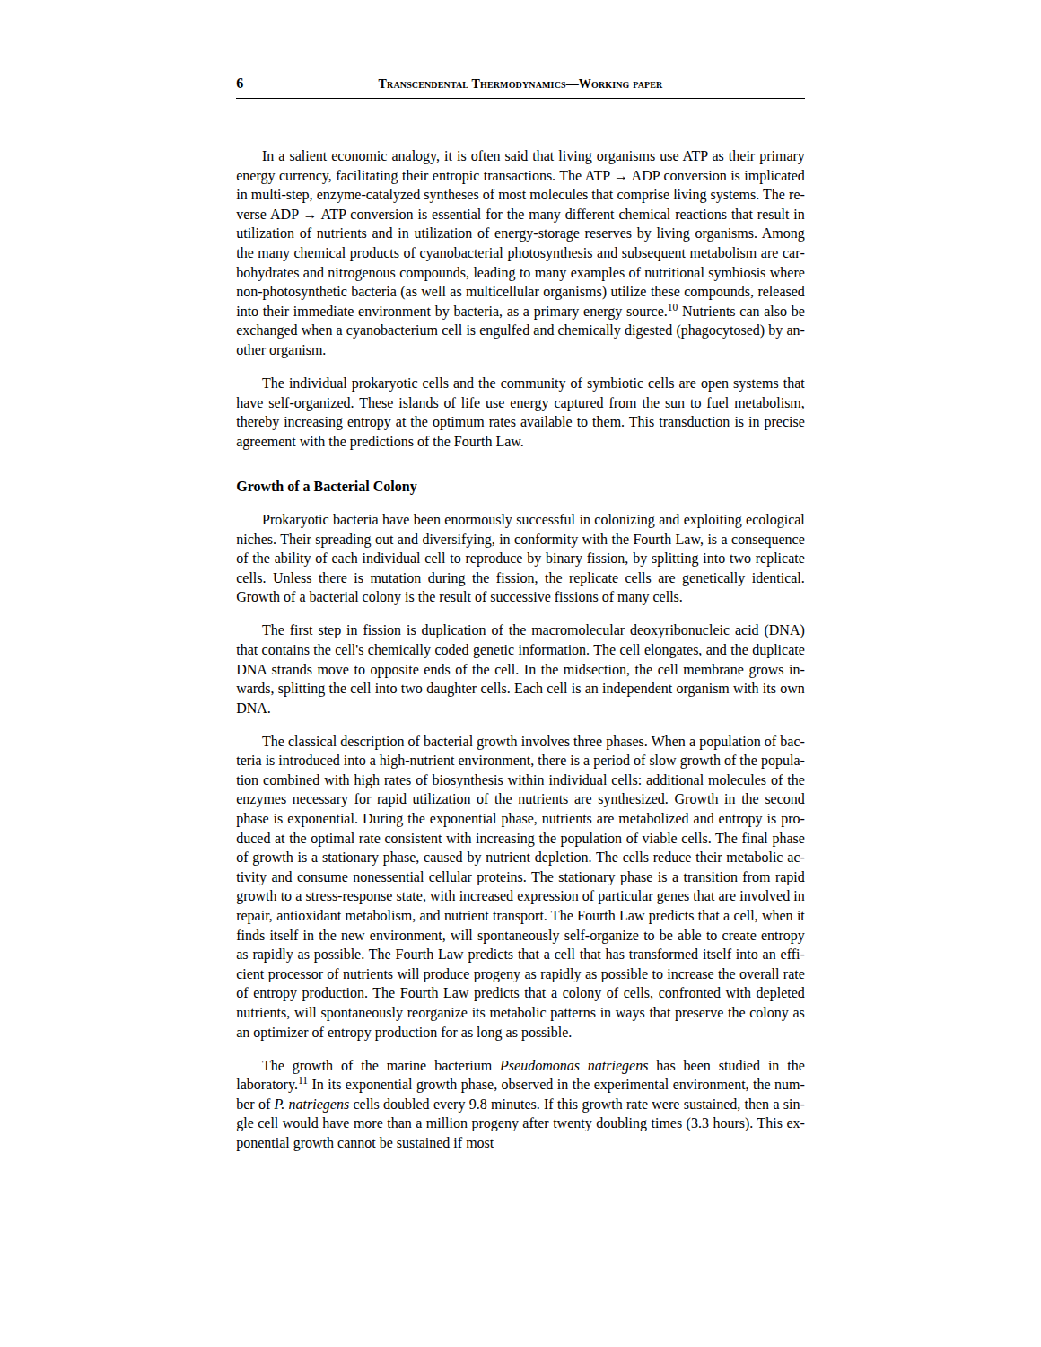6 Transcendental Thermodynamics—Working paper
In a salient economic analogy, it is often said that living organisms use ATP as their primary energy currency, facilitating their entropic transactions. The ATP → ADP conversion is implicated in multi-step, enzyme-catalyzed syntheses of most molecules that comprise living systems. The reverse ADP → ATP conversion is essential for the many different chemical reactions that result in utilization of nutrients and in utilization of energy-storage reserves by living organisms. Among the many chemical products of cyanobacterial photosynthesis and subsequent metabolism are carbohydrates and nitrogenous compounds, leading to many examples of nutritional symbiosis where non-photosynthetic bacteria (as well as multicellular organisms) utilize these compounds, released into their immediate environment by bacteria, as a primary energy source.10 Nutrients can also be exchanged when a cyanobacterium cell is engulfed and chemically digested (phagocytosed) by another organism.
The individual prokaryotic cells and the community of symbiotic cells are open systems that have self-organized. These islands of life use energy captured from the sun to fuel metabolism, thereby increasing entropy at the optimum rates available to them. This transduction is in precise agreement with the predictions of the Fourth Law.
Growth of a Bacterial Colony
Prokaryotic bacteria have been enormously successful in colonizing and exploiting ecological niches. Their spreading out and diversifying, in conformity with the Fourth Law, is a consequence of the ability of each individual cell to reproduce by binary fission, by splitting into two replicate cells. Unless there is mutation during the fission, the replicate cells are genetically identical. Growth of a bacterial colony is the result of successive fissions of many cells.
The first step in fission is duplication of the macromolecular deoxyribonucleic acid (DNA) that contains the cell's chemically coded genetic information. The cell elongates, and the duplicate DNA strands move to opposite ends of the cell. In the midsection, the cell membrane grows inwards, splitting the cell into two daughter cells. Each cell is an independent organism with its own DNA.
The classical description of bacterial growth involves three phases. When a population of bacteria is introduced into a high-nutrient environment, there is a period of slow growth of the population combined with high rates of biosynthesis within individual cells: additional molecules of the enzymes necessary for rapid utilization of the nutrients are synthesized. Growth in the second phase is exponential. During the exponential phase, nutrients are metabolized and entropy is produced at the optimal rate consistent with increasing the population of viable cells. The final phase of growth is a stationary phase, caused by nutrient depletion. The cells reduce their metabolic activity and consume nonessential cellular proteins. The stationary phase is a transition from rapid growth to a stress-response state, with increased expression of particular genes that are involved in repair, antioxidant metabolism, and nutrient transport. The Fourth Law predicts that a cell, when it finds itself in the new environment, will spontaneously self-organize to be able to create entropy as rapidly as possible. The Fourth Law predicts that a cell that has transformed itself into an efficient processor of nutrients will produce progeny as rapidly as possible to increase the overall rate of entropy production. The Fourth Law predicts that a colony of cells, confronted with depleted nutrients, will spontaneously reorganize its metabolic patterns in ways that preserve the colony as an optimizer of entropy production for as long as possible.
The growth of the marine bacterium Pseudomonas natriegens has been studied in the laboratory.11 In its exponential growth phase, observed in the experimental environment, the number of P. natriegens cells doubled every 9.8 minutes. If this growth rate were sustained, then a single cell would have more than a million progeny after twenty doubling times (3.3 hours). This exponential growth cannot be sustained if most